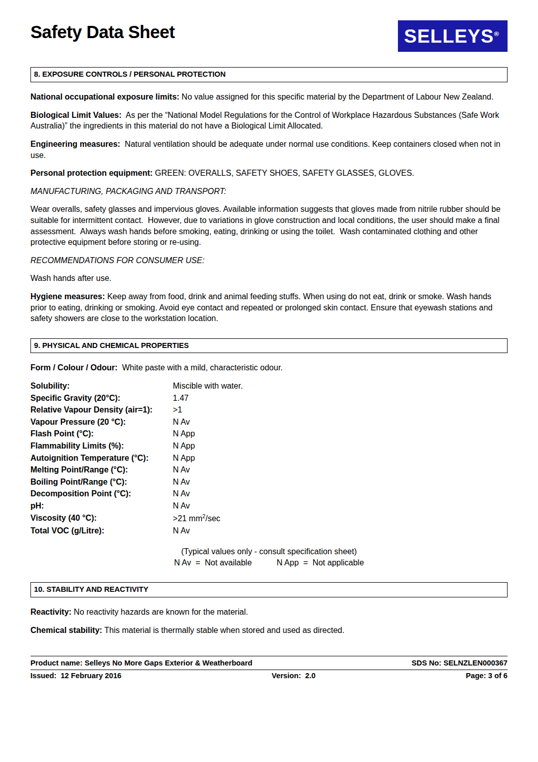Safety Data Sheet
SELLEYS®
8. EXPOSURE CONTROLS / PERSONAL PROTECTION
National occupational exposure limits: No value assigned for this specific material by the Department of Labour New Zealand.
Biological Limit Values: As per the “National Model Regulations for the Control of Workplace Hazardous Substances (Safe Work Australia)” the ingredients in this material do not have a Biological Limit Allocated.
Engineering measures: Natural ventilation should be adequate under normal use conditions. Keep containers closed when not in use.
Personal protection equipment: GREEN: OVERALLS, SAFETY SHOES, SAFETY GLASSES, GLOVES.
MANUFACTURING, PACKAGING AND TRANSPORT:
Wear overalls, safety glasses and impervious gloves. Available information suggests that gloves made from nitrile rubber should be suitable for intermittent contact. However, due to variations in glove construction and local conditions, the user should make a final assessment. Always wash hands before smoking, eating, drinking or using the toilet. Wash contaminated clothing and other protective equipment before storing or re-using.
RECOMMENDATIONS FOR CONSUMER USE:
Wash hands after use.
Hygiene measures: Keep away from food, drink and animal feeding stuffs. When using do not eat, drink or smoke. Wash hands prior to eating, drinking or smoking. Avoid eye contact and repeated or prolonged skin contact. Ensure that eyewash stations and safety showers are close to the workstation location.
9. PHYSICAL AND CHEMICAL PROPERTIES
Form / Colour / Odour: White paste with a mild, characteristic odour.
| Solubility: | Miscible with water. |
| Specific Gravity (20°C): | 1.47 |
| Relative Vapour Density (air=1): | >1 |
| Vapour Pressure (20 °C): | N Av |
| Flash Point (°C): | N App |
| Flammability Limits (%): | N App |
| Autoignition Temperature (°C): | N App |
| Melting Point/Range (°C): | N Av |
| Boiling Point/Range (°C): | N Av |
| Decomposition Point (°C): | N Av |
| pH: | N Av |
| Viscosity (40 °C): | >21 mm 2 /sec |
| Total VOC (g/Litre): | N Av |
(Typical values only - consult specification sheet) N Av = Not available N App = Not applicable
10. STABILITY AND REACTIVITY
Reactivity: No reactivity hazards are known for the material.
Chemical stability: This material is thermally stable when stored and used as directed.
Product name: Selleys No More Gaps Exterior & Weatherboard SDS No: SELNZLEN000367
Issued: 12 February 2016 Version: 2.0 Page: 3 of 6